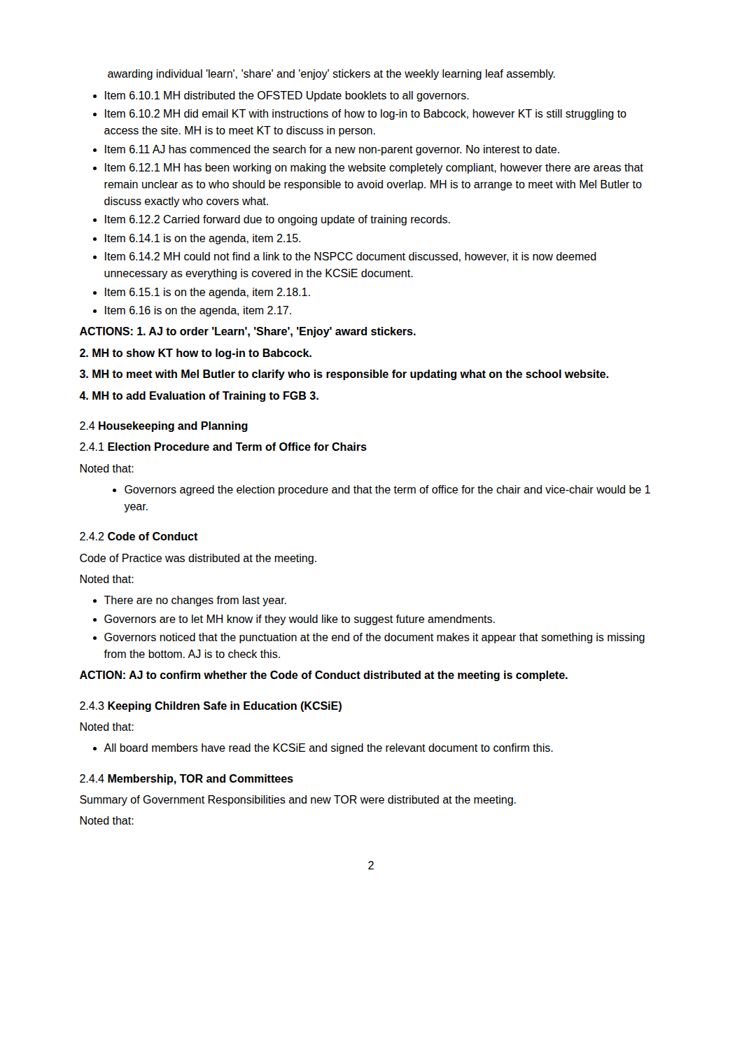awarding individual 'learn', 'share' and 'enjoy' stickers at the weekly learning leaf assembly.
Item 6.10.1 MH distributed the OFSTED Update booklets to all governors.
Item 6.10.2 MH did email KT with instructions of how to log-in to Babcock, however KT is still struggling to access the site. MH is to meet KT to discuss in person.
Item 6.11 AJ has commenced the search for a new non-parent governor. No interest to date.
Item 6.12.1 MH has been working on making the website completely compliant, however there are areas that remain unclear as to who should be responsible to avoid overlap. MH is to arrange to meet with Mel Butler to discuss exactly who covers what.
Item 6.12.2 Carried forward due to ongoing update of training records.
Item 6.14.1 is on the agenda, item 2.15.
Item 6.14.2 MH could not find a link to the NSPCC document discussed, however, it is now deemed unnecessary as everything is covered in the KCSiE document.
Item 6.15.1 is on the agenda, item 2.18.1.
Item 6.16 is on the agenda, item 2.17.
ACTIONS: 1. AJ to order 'Learn', 'Share', 'Enjoy' award stickers.
2. MH to show KT how to log-in to Babcock.
3. MH to meet with Mel Butler to clarify who is responsible for updating what on the school website.
4. MH to add Evaluation of Training to FGB 3.
2.4 Housekeeping and Planning
2.4.1 Election Procedure and Term of Office for Chairs
Noted that:
Governors agreed the election procedure and that the term of office for the chair and vice-chair would be 1 year.
2.4.2 Code of Conduct
Code of Practice was distributed at the meeting.
Noted that:
There are no changes from last year.
Governors are to let MH know if they would like to suggest future amendments.
Governors noticed that the punctuation at the end of the document makes it appear that something is missing from the bottom. AJ is to check this.
ACTION: AJ to confirm whether the Code of Conduct distributed at the meeting is complete.
2.4.3 Keeping Children Safe in Education (KCSiE)
Noted that:
All board members have read the KCSiE and signed the relevant document to confirm this.
2.4.4 Membership, TOR and Committees
Summary of Government Responsibilities and new TOR were distributed at the meeting.
Noted that:
2